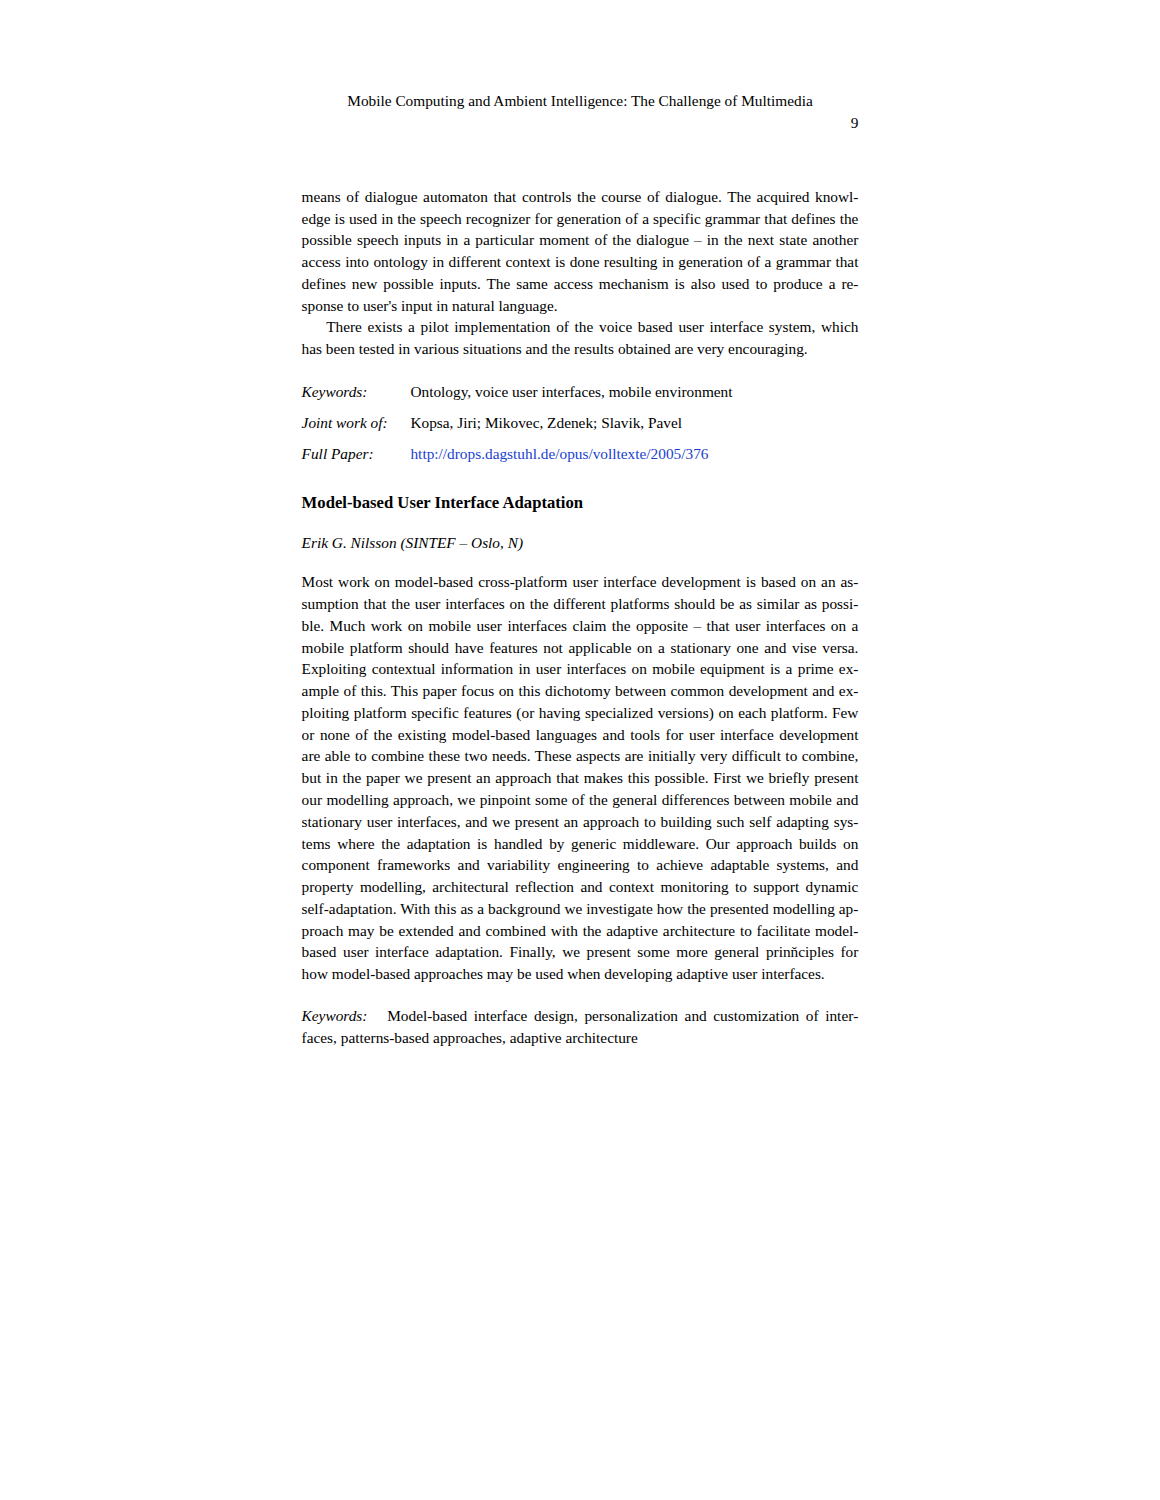Mobile Computing and Ambient Intelligence: The Challenge of Multimedia 9
means of dialogue automaton that controls the course of dialogue. The acquired knowledge is used in the speech recognizer for generation of a specific grammar that defines the possible speech inputs in a particular moment of the dialogue – in the next state another access into ontology in different context is done resulting in generation of a grammar that defines new possible inputs. The same access mechanism is also used to produce a response to user's input in natural language.
There exists a pilot implementation of the voice based user interface system, which has been tested in various situations and the results obtained are very encouraging.
Keywords: Ontology, voice user interfaces, mobile environment Joint work of: Kopsa, Jiri; Mikovec, Zdenek; Slavik, Pavel Full Paper: http://drops.dagstuhl.de/opus/volltexte/2005/376
Model-based User Interface Adaptation
Erik G. Nilsson (SINTEF – Oslo, N)
Most work on model-based cross-platform user interface development is based on an assumption that the user interfaces on the different platforms should be as similar as possible. Much work on mobile user interfaces claim the opposite – that user interfaces on a mobile platform should have features not applicable on a stationary one and vise versa. Exploiting contextual information in user interfaces on mobile equipment is a prime example of this. This paper focus on this dichotomy between common development and exploiting platform specific features (or having specialized versions) on each platform. Few or none of the existing model-based languages and tools for user interface development are able to combine these two needs. These aspects are initially very difficult to combine, but in the paper we present an approach that makes this possible. First we briefly present our modelling approach, we pinpoint some of the general differences between mobile and stationary user interfaces, and we present an approach to building such self adapting systems where the adaptation is handled by generic middleware. Our approach builds on component frameworks and variability engineering to achieve adaptable systems, and property modelling, architectural reflection and context monitoring to support dynamic self-adaptation. With this as a background we investigate how the presented modelling approach may be extended and combined with the adaptive architecture to facilitate model-based user interface adaptation. Finally, we present some more general prinňciples for how model-based approaches may be used when developing adaptive user interfaces.
Keywords: Model-based interface design, personalization and customization of interfaces, patterns-based approaches, adaptive architecture